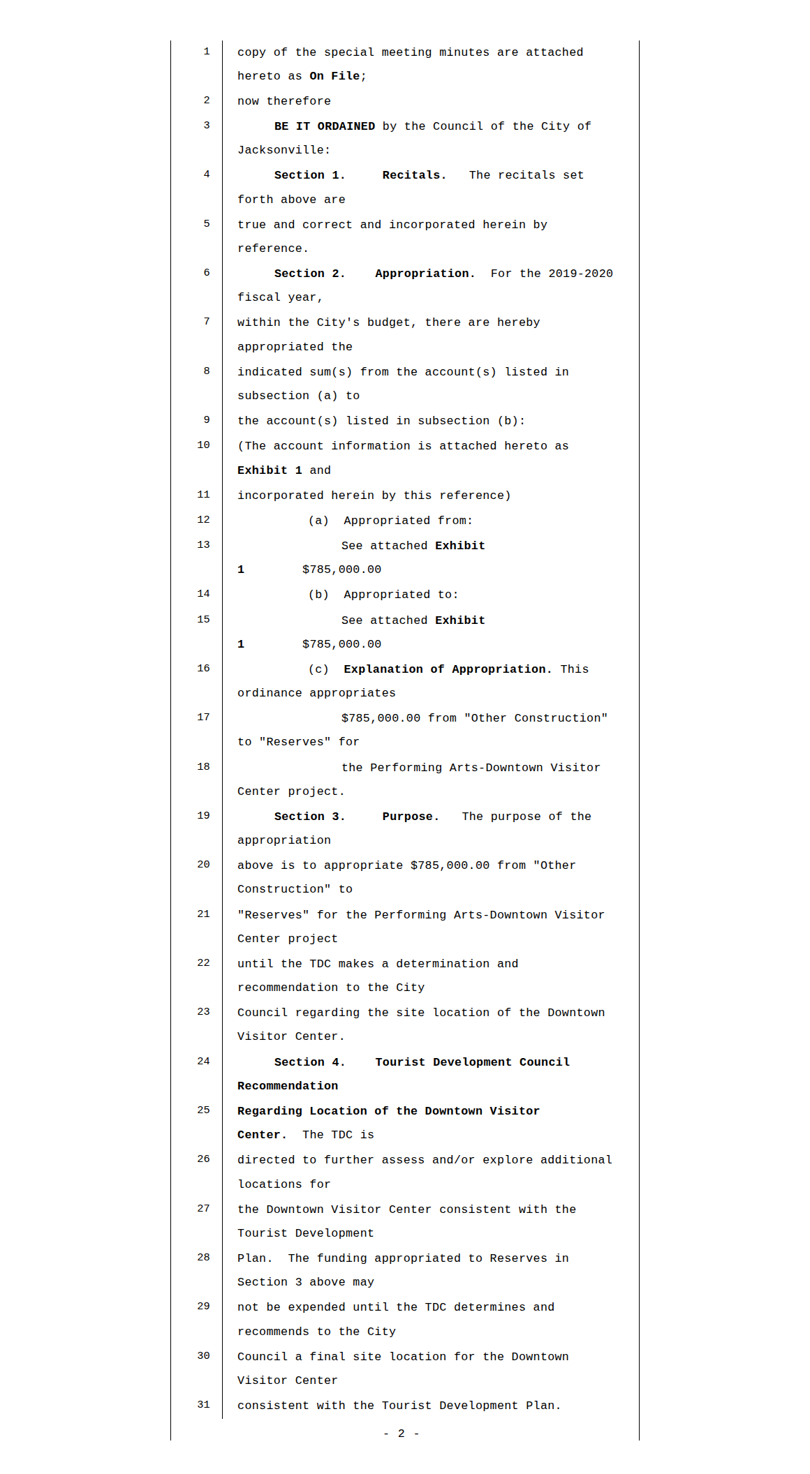| 1 | copy of the special meeting minutes are attached hereto as On File ; |
| 2 | now therefore |
| 3 | BE IT ORDAINED by the Council of the City of Jacksonville: |
| 4 | Section 1. Recitals. The recitals set forth above are |
| 5 | true and correct and incorporated herein by reference. |
| 6 | Section 2. Appropriation. For the 2019-2020 fiscal year, |
| 7 | within the City's budget, there are hereby appropriated the |
| 8 | indicated sum(s) from the account(s) listed in subsection (a) to |
| 9 | the account(s) listed in subsection (b): |
| 10 | (The account information is attached hereto as Exhibit 1 and |
| 11 | incorporated herein by this reference) |
| 12 | (a) Appropriated from: |
| 13 | See attached Exhibit 1 $785,000.00 |
| 14 | (b) Appropriated to: |
| 15 | See attached Exhibit 1 $785,000.00 |
| 16 | (c) Explanation of Appropriation. This ordinance appropriates |
| 17 | $785,000.00 from "Other Construction" to "Reserves" for |
| 18 | the Performing Arts-Downtown Visitor Center project. |
| 19 | Section 3. Purpose. The purpose of the appropriation |
| 20 | above is to appropriate $785,000.00 from "Other Construction" to |
| 21 | "Reserves" for the Performing Arts-Downtown Visitor Center project |
| 22 | until the TDC makes a determination and recommendation to the City |
| 23 | Council regarding the site location of the Downtown Visitor Center. |
| 24 | Section 4. Tourist Development Council Recommendation |
| 25 | Regarding Location of the Downtown Visitor Center. The TDC is |
| 26 | directed to further assess and/or explore additional locations for |
| 27 | the Downtown Visitor Center consistent with the Tourist Development |
| 28 | Plan. The funding appropriated to Reserves in Section 3 above may |
| 29 | not be expended until the TDC determines and recommends to the City |
| 30 | Council a final site location for the Downtown Visitor Center |
| 31 | consistent with the Tourist Development Plan. |
- 2 -